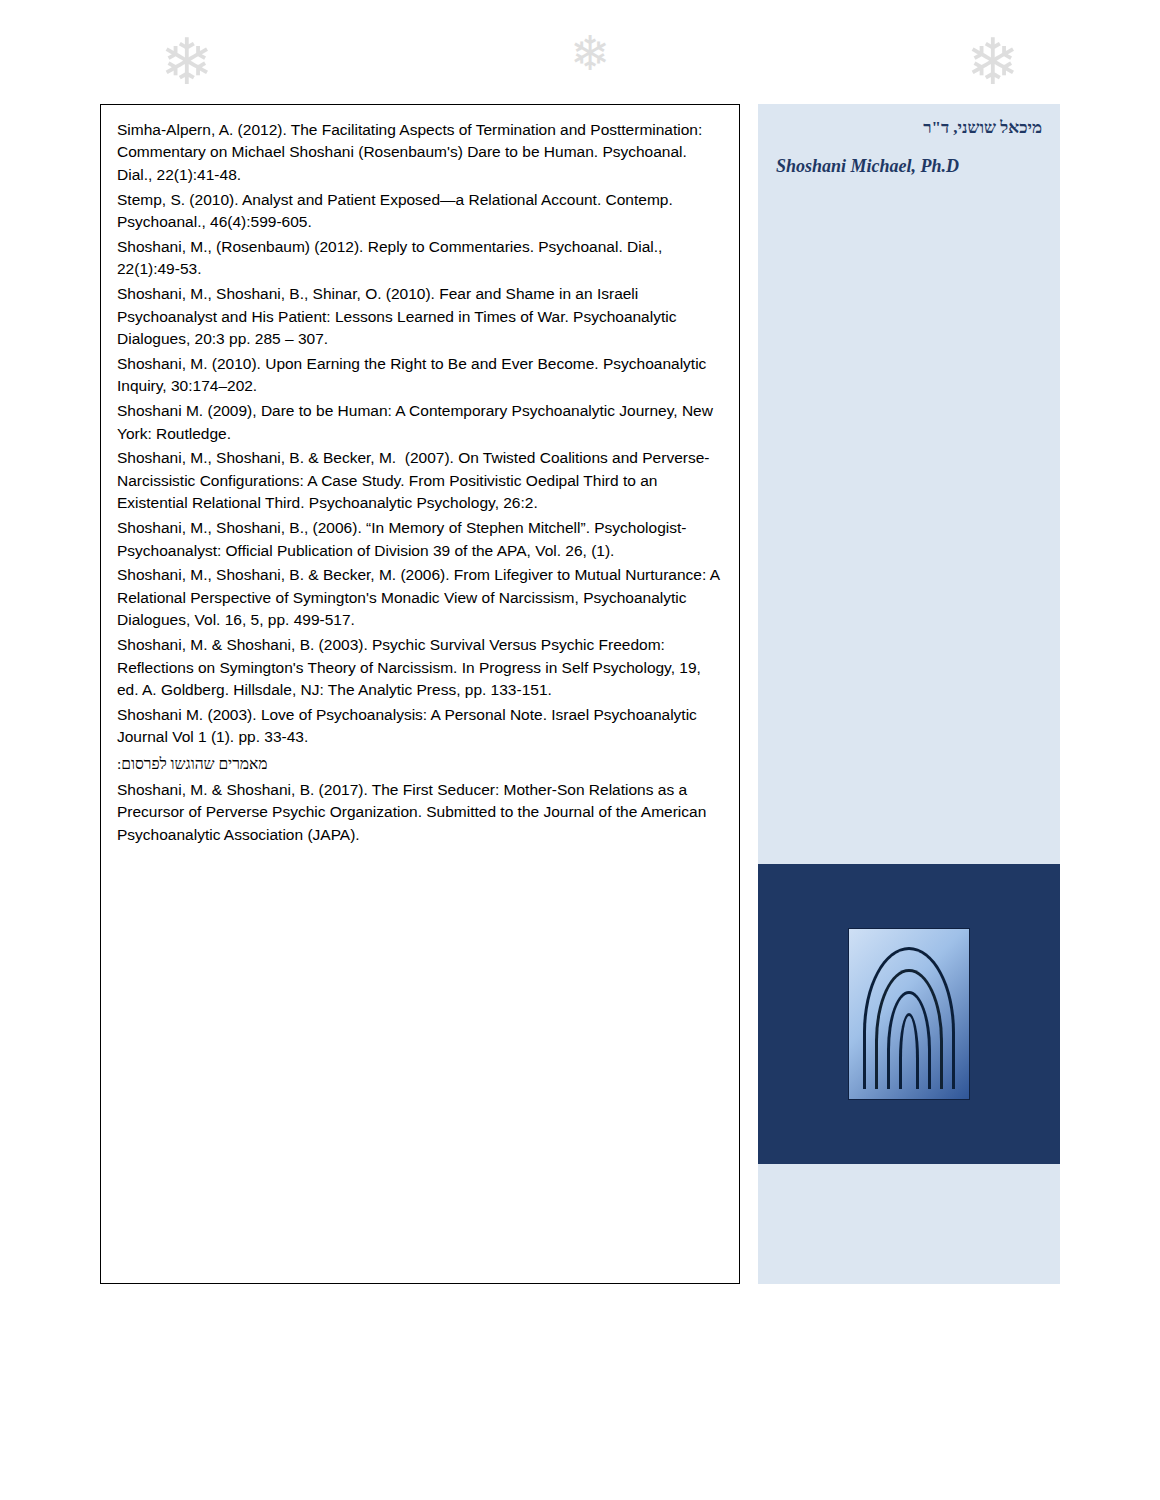❄ ❄ ❄
Simha-Alpern, A. (2012). The Facilitating Aspects of Termination and Posttermination: Commentary on Michael Shoshani (Rosenbaum's) Dare to be Human. Psychoanal. Dial., 22(1):41-48.
Stemp, S. (2010). Analyst and Patient Exposed—a Relational Account. Contemp. Psychoanal., 46(4):599-605.
Shoshani, M., (Rosenbaum) (2012). Reply to Commentaries. Psychoanal. Dial., 22(1):49-53.
Shoshani, M., Shoshani, B., Shinar, O. (2010). Fear and Shame in an Israeli Psychoanalyst and His Patient: Lessons Learned in Times of War. Psychoanalytic Dialogues, 20:3 pp. 285 – 307.
Shoshani, M. (2010). Upon Earning the Right to Be and Ever Become. Psychoanalytic Inquiry, 30:174–202.
Shoshani M. (2009), Dare to be Human: A Contemporary Psychoanalytic Journey, New York: Routledge.
Shoshani, M., Shoshani, B. & Becker, M. (2007). On Twisted Coalitions and Perverse-Narcissistic Configurations: A Case Study. From Positivistic Oedipal Third to an Existential Relational Third. Psychoanalytic Psychology, 26:2.
Shoshani, M., Shoshani, B., (2006). “In Memory of Stephen Mitchell”. Psychologist-Psychoanalyst: Official Publication of Division 39 of the APA, Vol. 26, (1).
Shoshani, M., Shoshani, B. & Becker, M. (2006). From Lifegiver to Mutual Nurturance: A Relational Perspective of Symington's Monadic View of Narcissism, Psychoanalytic Dialogues, Vol. 16, 5, pp. 499-517.
Shoshani, M. & Shoshani, B. (2003). Psychic Survival Versus Psychic Freedom: Reflections on Symington's Theory of Narcissism. In Progress in Self Psychology, 19, ed. A. Goldberg. Hillsdale, NJ: The Analytic Press, pp. 133-151.
Shoshani M. (2003). Love of Psychoanalysis: A Personal Note. Israel Psychoanalytic Journal Vol 1 (1). pp. 33-43.
מאמרים שהוגשו לפרסום:
Shoshani, M. & Shoshani, B. (2017). The First Seducer: Mother-Son Relations as a Precursor of Perverse Psychic Organization. Submitted to the Journal of the American Psychoanalytic Association (JAPA).
מיכאל שושני, ד"ר
Shoshani Michael, Ph.D